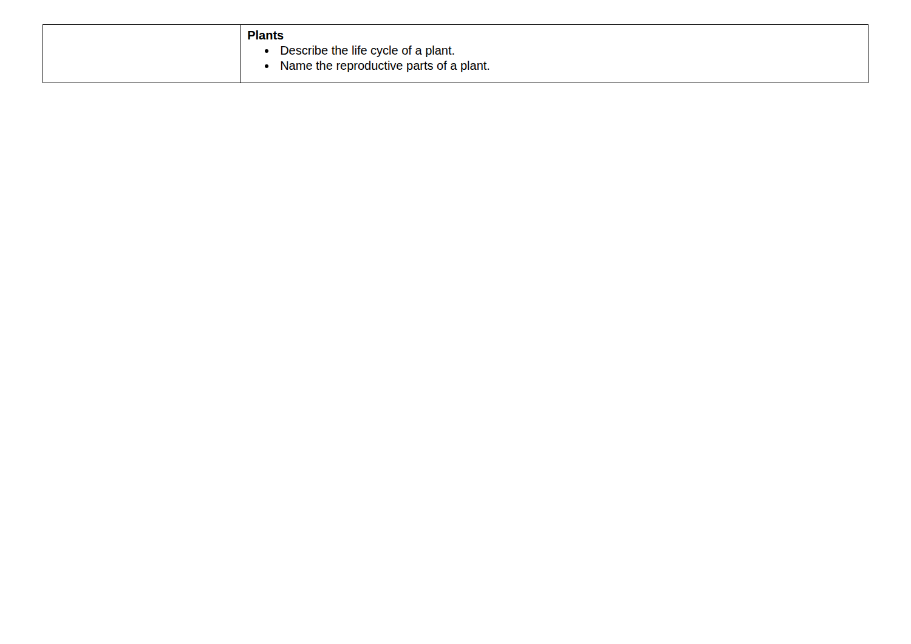| | Plants Describe the life cycle of a plant. Name the reproductive parts of a plant. |